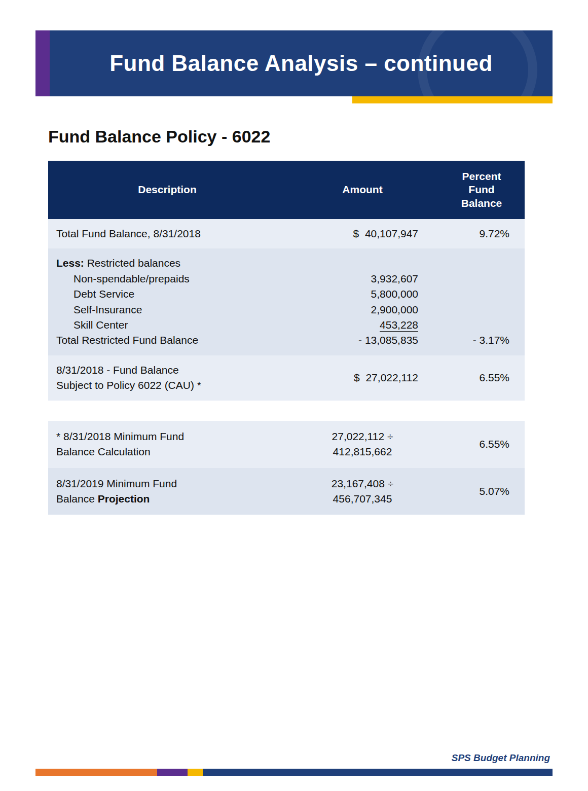Fund Balance Analysis – continued
Fund Balance Policy - 6022
| Description | Amount | Percent Fund Balance |
| --- | --- | --- |
| Total Fund Balance, 8/31/2018 | $ 40,107,947 | 9.72% |
| Less: Restricted balances Non-spendable/prepaids Debt Service Self-Insurance Skill Center Total Restricted Fund Balance | 3,932,607 5,800,000 2,900,000 453,228 - 13,085,835 | - 3.17% |
| 8/31/2018 - Fund Balance Subject to Policy 6022 (CAU) * | $ 27,022,112 | 6.55% |
| * 8/31/2018 Minimum Fund Balance Calculation | 27,022,112 ÷ 412,815,662 | 6.55% |
| 8/31/2019 Minimum Fund Balance Projection | 23,167,408 ÷ 456,707,345 | 5.07% |
SPS Budget Planning